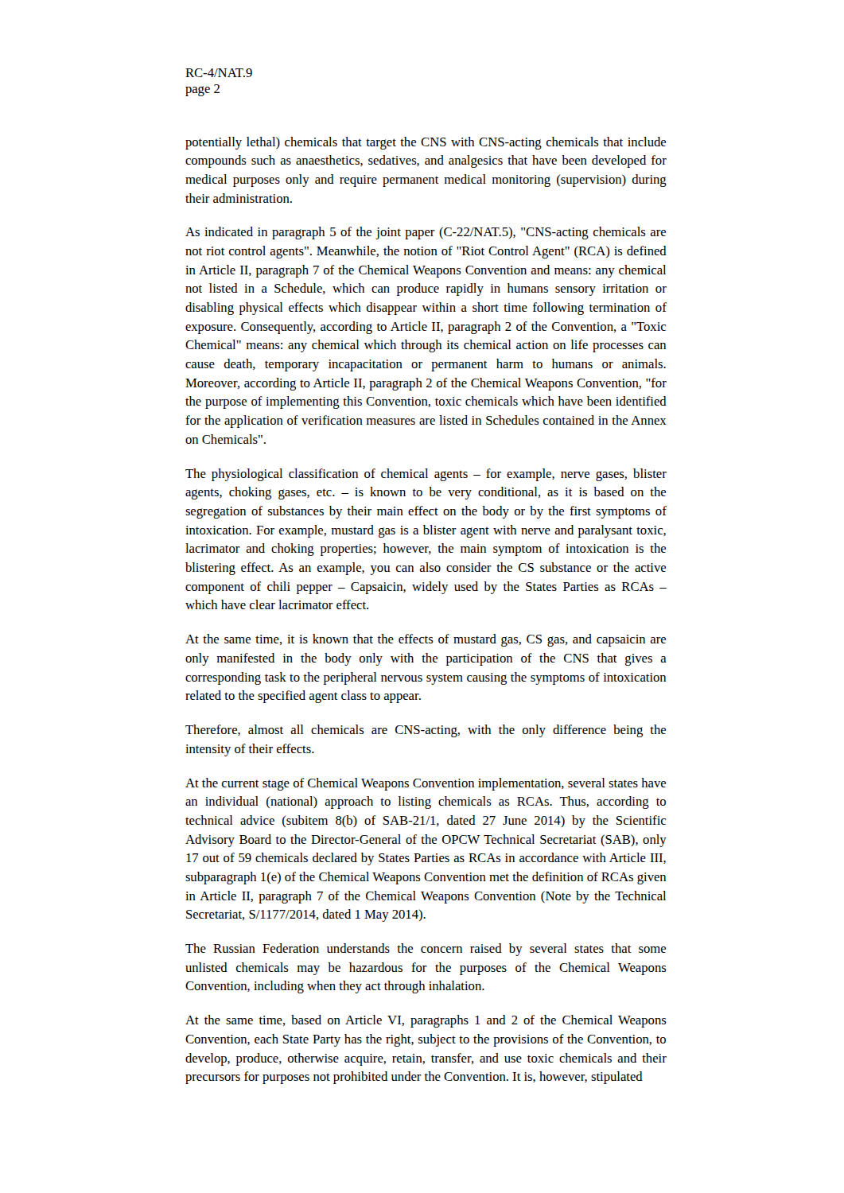RC-4/NAT.9
page 2
potentially lethal) chemicals that target the CNS with CNS-acting chemicals that include compounds such as anaesthetics, sedatives, and analgesics that have been developed for medical purposes only and require permanent medical monitoring (supervision) during their administration.
As indicated in paragraph 5 of the joint paper (C-22/NAT.5), "CNS-acting chemicals are not riot control agents". Meanwhile, the notion of "Riot Control Agent" (RCA) is defined in Article II, paragraph 7 of the Chemical Weapons Convention and means: any chemical not listed in a Schedule, which can produce rapidly in humans sensory irritation or disabling physical effects which disappear within a short time following termination of exposure. Consequently, according to Article II, paragraph 2 of the Convention, a "Toxic Chemical" means: any chemical which through its chemical action on life processes can cause death, temporary incapacitation or permanent harm to humans or animals. Moreover, according to Article II, paragraph 2 of the Chemical Weapons Convention, "for the purpose of implementing this Convention, toxic chemicals which have been identified for the application of verification measures are listed in Schedules contained in the Annex on Chemicals".
The physiological classification of chemical agents – for example, nerve gases, blister agents, choking gases, etc. – is known to be very conditional, as it is based on the segregation of substances by their main effect on the body or by the first symptoms of intoxication. For example, mustard gas is a blister agent with nerve and paralysant toxic, lacrimator and choking properties; however, the main symptom of intoxication is the blistering effect. As an example, you can also consider the CS substance or the active component of chili pepper – Capsaicin, widely used by the States Parties as RCAs – which have clear lacrimator effect.
At the same time, it is known that the effects of mustard gas, CS gas, and capsaicin are only manifested in the body only with the participation of the CNS that gives a corresponding task to the peripheral nervous system causing the symptoms of intoxication related to the specified agent class to appear.
Therefore, almost all chemicals are CNS-acting, with the only difference being the intensity of their effects.
At the current stage of Chemical Weapons Convention implementation, several states have an individual (national) approach to listing chemicals as RCAs. Thus, according to technical advice (subitem 8(b) of SAB-21/1, dated 27 June 2014) by the Scientific Advisory Board to the Director-General of the OPCW Technical Secretariat (SAB), only 17 out of 59 chemicals declared by States Parties as RCAs in accordance with Article III, subparagraph 1(e) of the Chemical Weapons Convention met the definition of RCAs given in Article II, paragraph 7 of the Chemical Weapons Convention (Note by the Technical Secretariat, S/1177/2014, dated 1 May 2014).
The Russian Federation understands the concern raised by several states that some unlisted chemicals may be hazardous for the purposes of the Chemical Weapons Convention, including when they act through inhalation.
At the same time, based on Article VI, paragraphs 1 and 2 of the Chemical Weapons Convention, each State Party has the right, subject to the provisions of the Convention, to develop, produce, otherwise acquire, retain, transfer, and use toxic chemicals and their precursors for purposes not prohibited under the Convention. It is, however, stipulated